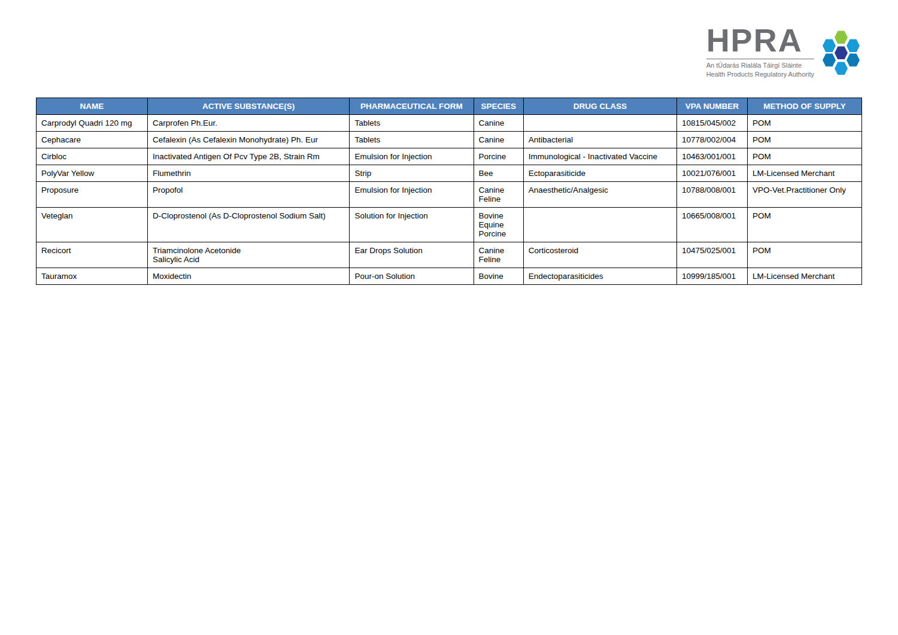HPRA
An tÚdarás Rialála Táirgí Sláinte
Health Products Regulatory Authority
| NAME | ACTIVE SUBSTANCE(S) | PHARMACEUTICAL FORM | SPECIES | DRUG CLASS | VPA NUMBER | METHOD OF SUPPLY |
| --- | --- | --- | --- | --- | --- | --- |
| Carprodyl Quadri 120 mg | Carprofen Ph.Eur. | Tablets | Canine | | 10815/045/002 | POM |
| Cephacare | Cefalexin (As Cefalexin Monohydrate) Ph. Eur | Tablets | Canine | Antibacterial | 10778/002/004 | POM |
| Cirbloc | Inactivated Antigen Of Pcv Type 2B, Strain Rm | Emulsion for Injection | Porcine | Immunological - Inactivated Vaccine | 10463/001/001 | POM |
| PolyVar Yellow | Flumethrin | Strip | Bee | Ectoparasiticide | 10021/076/001 | LM-Licensed Merchant |
| Proposure | Propofol | Emulsion for Injection | Canine Feline | Anaesthetic/Analgesic | 10788/008/001 | VPO-Vet.Practitioner Only |
| Veteglan | D-Cloprostenol (As D-Cloprostenol Sodium Salt) | Solution for Injection | Bovine Equine Porcine | | 10665/008/001 | POM |
| Recicort | Triamcinolone Acetonide Salicylic Acid | Ear Drops Solution | Canine Feline | Corticosteroid | 10475/025/001 | POM |
| Tauramox | Moxidectin | Pour-on Solution | Bovine | Endectoparasiticides | 10999/185/001 | LM-Licensed Merchant |